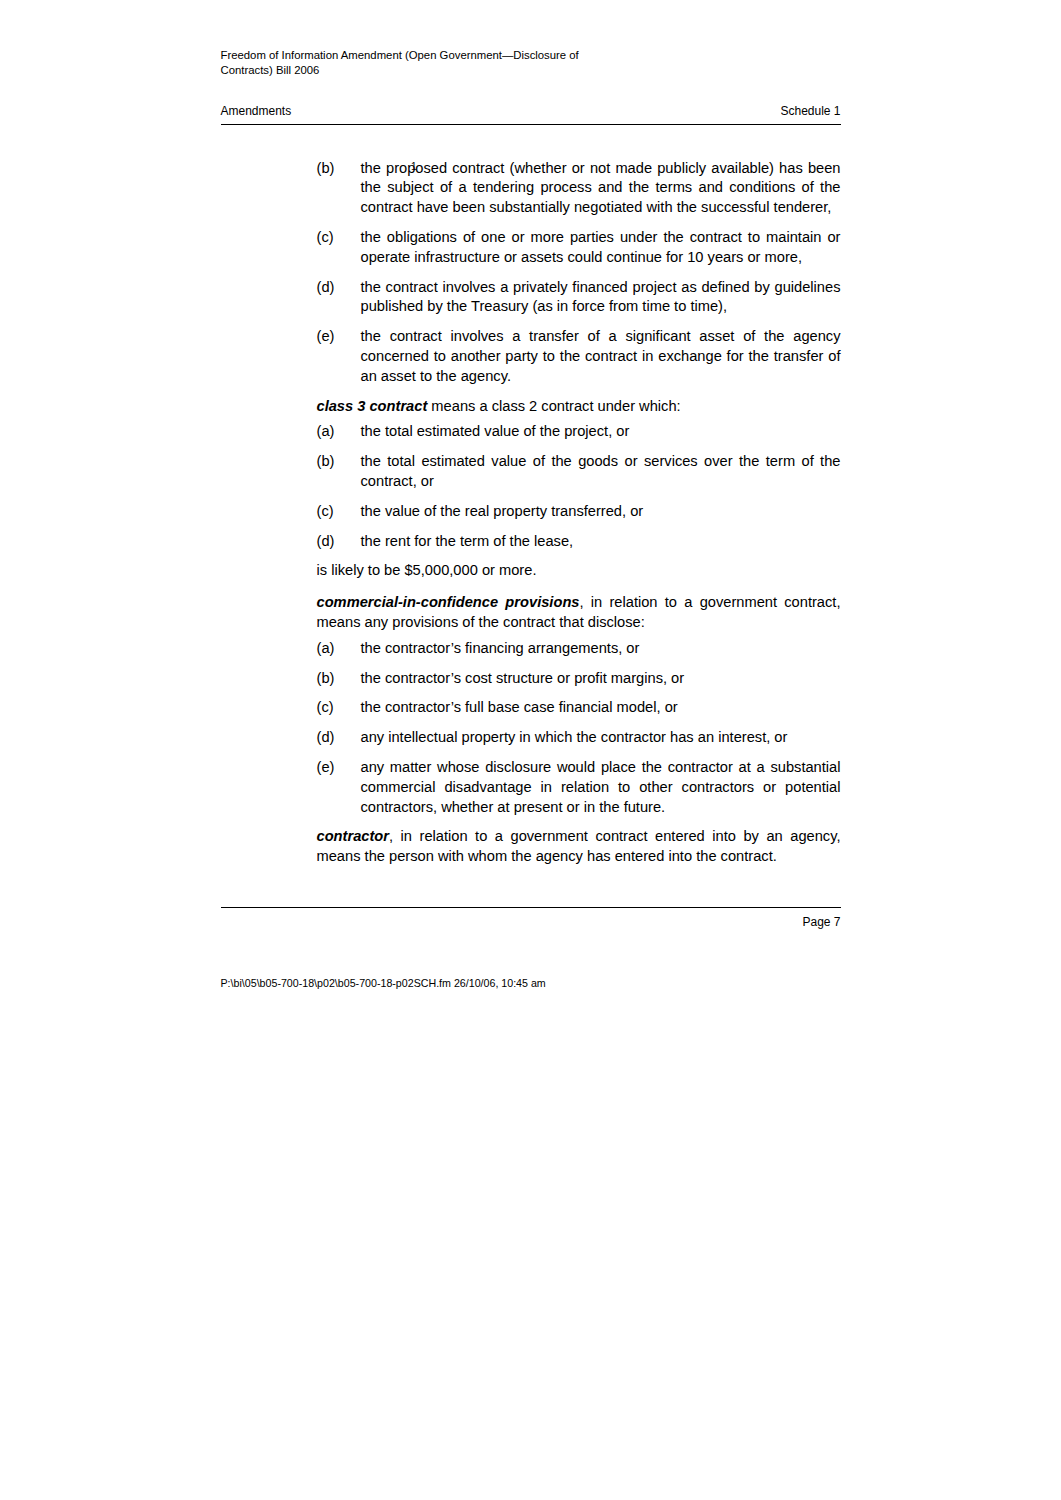Freedom of Information Amendment (Open Government—Disclosure of
Contracts) Bill 2006
Amendments
Schedule 1
(b) 1 the proposed contract (whether or not made publicly available) has been the subject of a tendering process and the terms and conditions of the contract have been substantially negotiated with the successful tenderer,
(c) the obligations of one or more parties under the contract to maintain or operate infrastructure or assets could continue for 10 years or more,
(d) the contract involves a privately financed project as defined by guidelines published by the Treasury (as in force from time to time),
(e) the contract involves a transfer of a significant asset of the agency concerned to another party to the contract in exchange for the transfer of an asset to the agency.
class 3 contract means a class 2 contract under which:
(a) the total estimated value of the project, or
(b) the total estimated value of the goods or services over the term of the contract, or
(c) the value of the real property transferred, or
(d) the rent for the term of the lease,
is likely to be $5,000,000 or more.
commercial-in-confidence provisions, in relation to a government contract, means any provisions of the contract that disclose:
(a) the contractor’s financing arrangements, or
(b) the contractor’s cost structure or profit margins, or
(c) the contractor’s full base case financial model, or
(d) any intellectual property in which the contractor has an interest, or
(e) any matter whose disclosure would place the contractor at a substantial commercial disadvantage in relation to other contractors or potential contractors, whether at present or in the future.
contractor, in relation to a government contract entered into by an agency, means the person with whom the agency has entered into the contract.
Page 7
P:\bi\05\b05-700-18\p02\b05-700-18-p02SCH.fm 26/10/06, 10:45 am